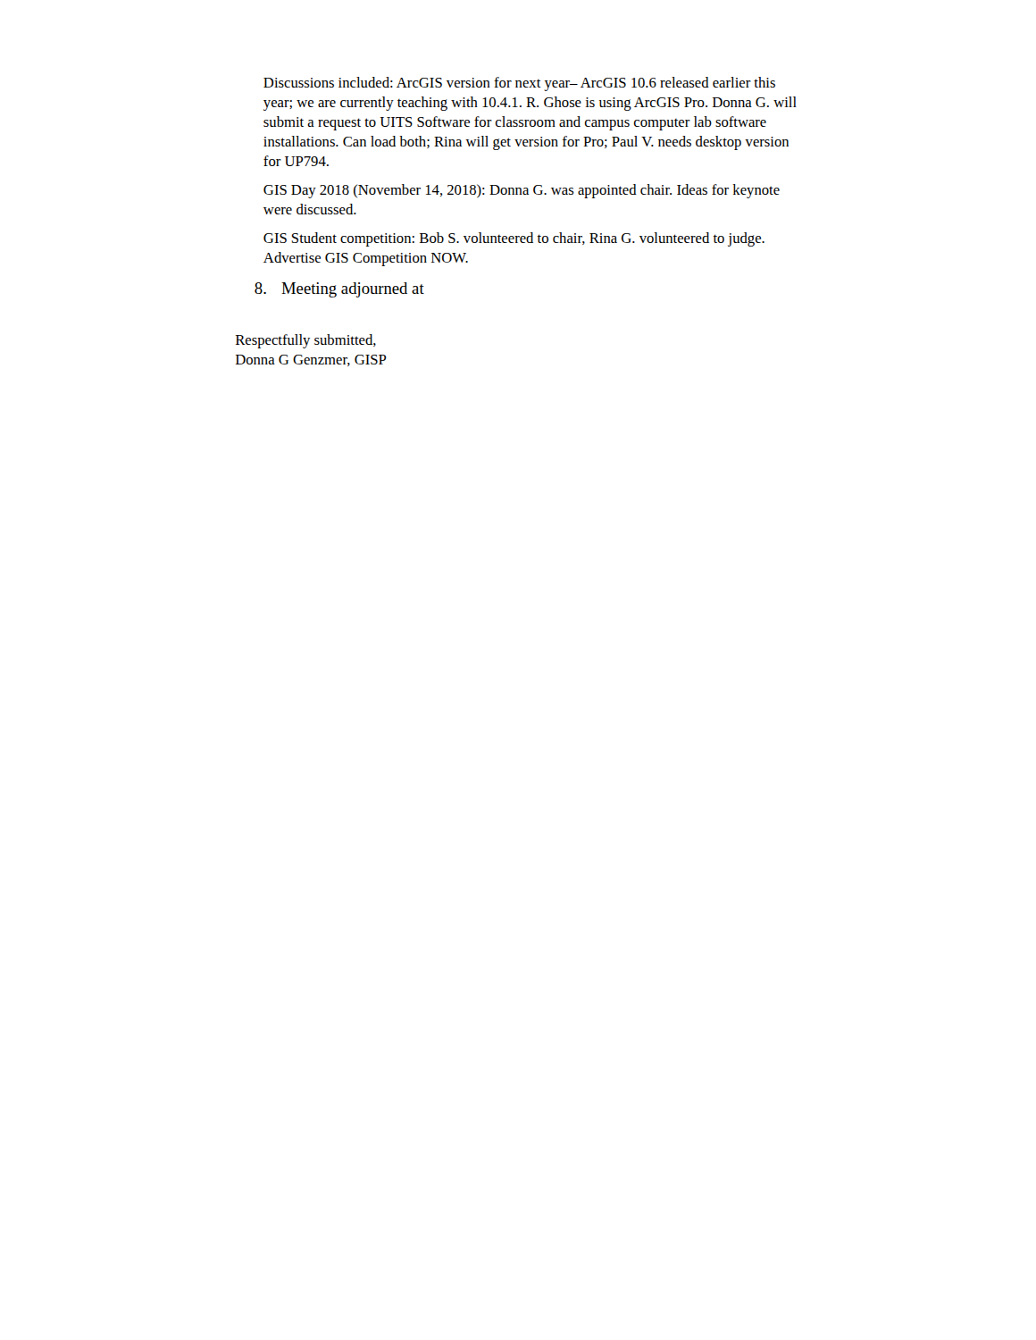Discussions included: ArcGIS version for next year– ArcGIS 10.6 released earlier this year; we are currently teaching with 10.4.1. R. Ghose is using ArcGIS Pro. Donna G. will submit a request to UITS Software for classroom and campus computer lab software installations. Can load both; Rina will get version for Pro; Paul V. needs desktop version for UP794.
GIS Day 2018 (November 14, 2018): Donna G. was appointed chair. Ideas for keynote were discussed.
GIS Student competition: Bob S. volunteered to chair, Rina G. volunteered to judge. Advertise GIS Competition NOW.
Meeting adjourned at
Respectfully submitted,
Donna G Genzmer, GISP